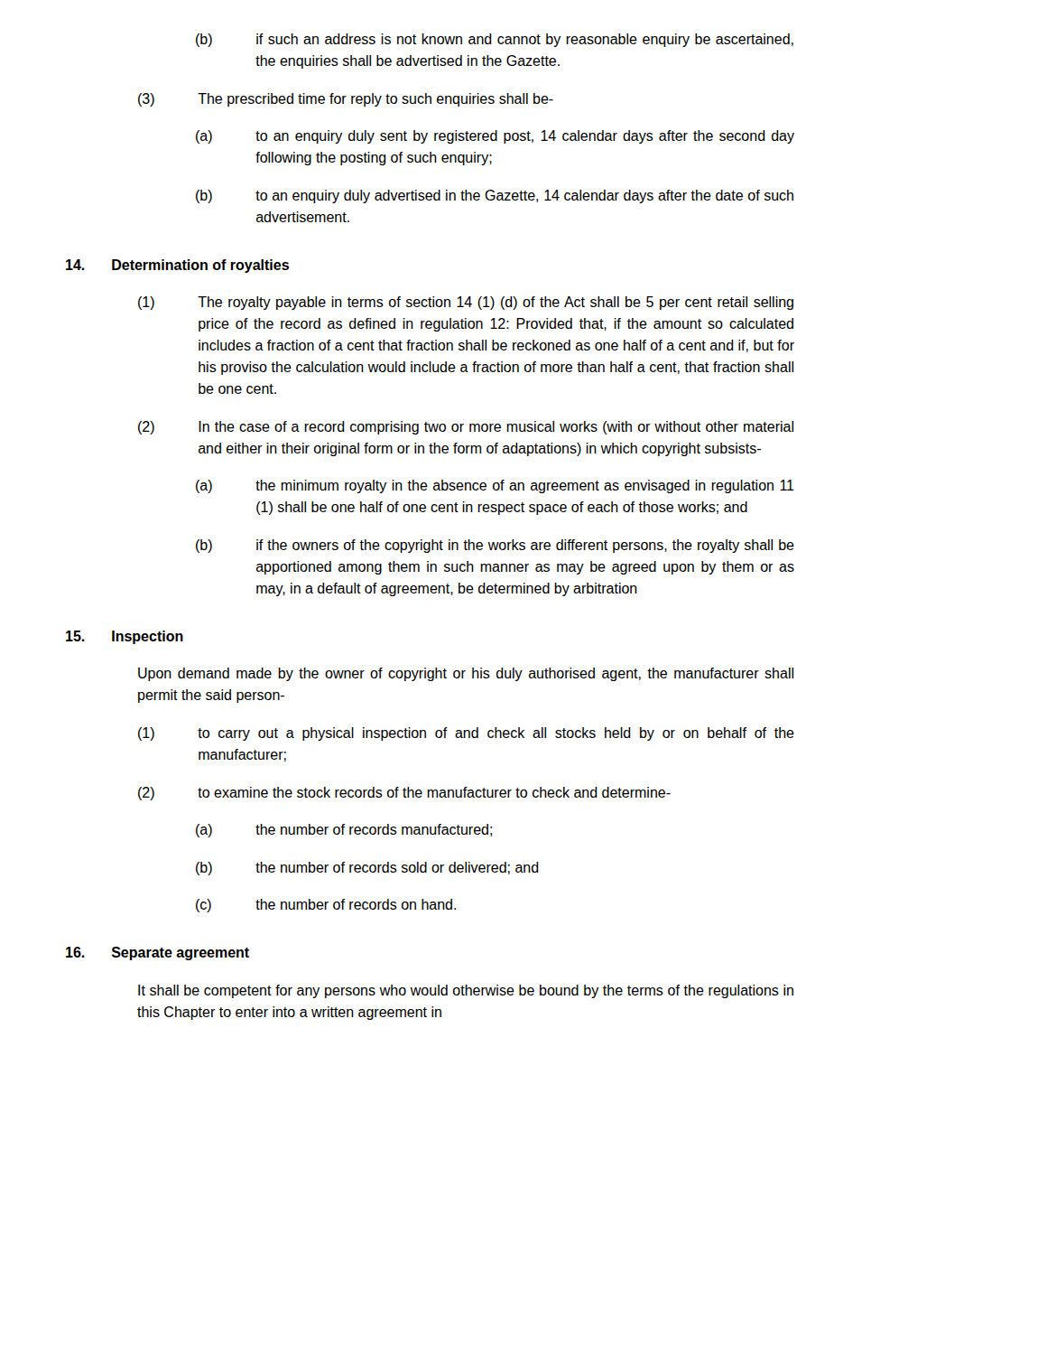(b) if such an address is not known and cannot by reasonable enquiry be ascertained, the enquiries shall be advertised in the Gazette.
(3) The prescribed time for reply to such enquiries shall be-
(a) to an enquiry duly sent by registered post, 14 calendar days after the second day following the posting of such enquiry;
(b) to an enquiry duly advertised in the Gazette, 14 calendar days after the date of such advertisement.
14. Determination of royalties
(1) The royalty payable in terms of section 14 (1) (d) of the Act shall be 5 per cent retail selling price of the record as defined in regulation 12: Provided that, if the amount so calculated includes a fraction of a cent that fraction shall be reckoned as one half of a cent and if, but for his proviso the calculation would include a fraction of more than half a cent, that fraction shall be one cent.
(2) In the case of a record comprising two or more musical works (with or without other material and either in their original form or in the form of adaptations) in which copyright subsists-
(a) the minimum royalty in the absence of an agreement as envisaged in regulation 11 (1) shall be one half of one cent in respect space of each of those works; and
(b) if the owners of the copyright in the works are different persons, the royalty shall be apportioned among them in such manner as may be agreed upon by them or as may, in a default of agreement, be determined by arbitration
15. Inspection
Upon demand made by the owner of copyright or his duly authorised agent, the manufacturer shall permit the said person-
(1) to carry out a physical inspection of and check all stocks held by or on behalf of the manufacturer;
(2) to examine the stock records of the manufacturer to check and determine-
(a) the number of records manufactured;
(b) the number of records sold or delivered; and
(c) the number of records on hand.
16. Separate agreement
It shall be competent for any persons who would otherwise be bound by the terms of the regulations in this Chapter to enter into a written agreement in